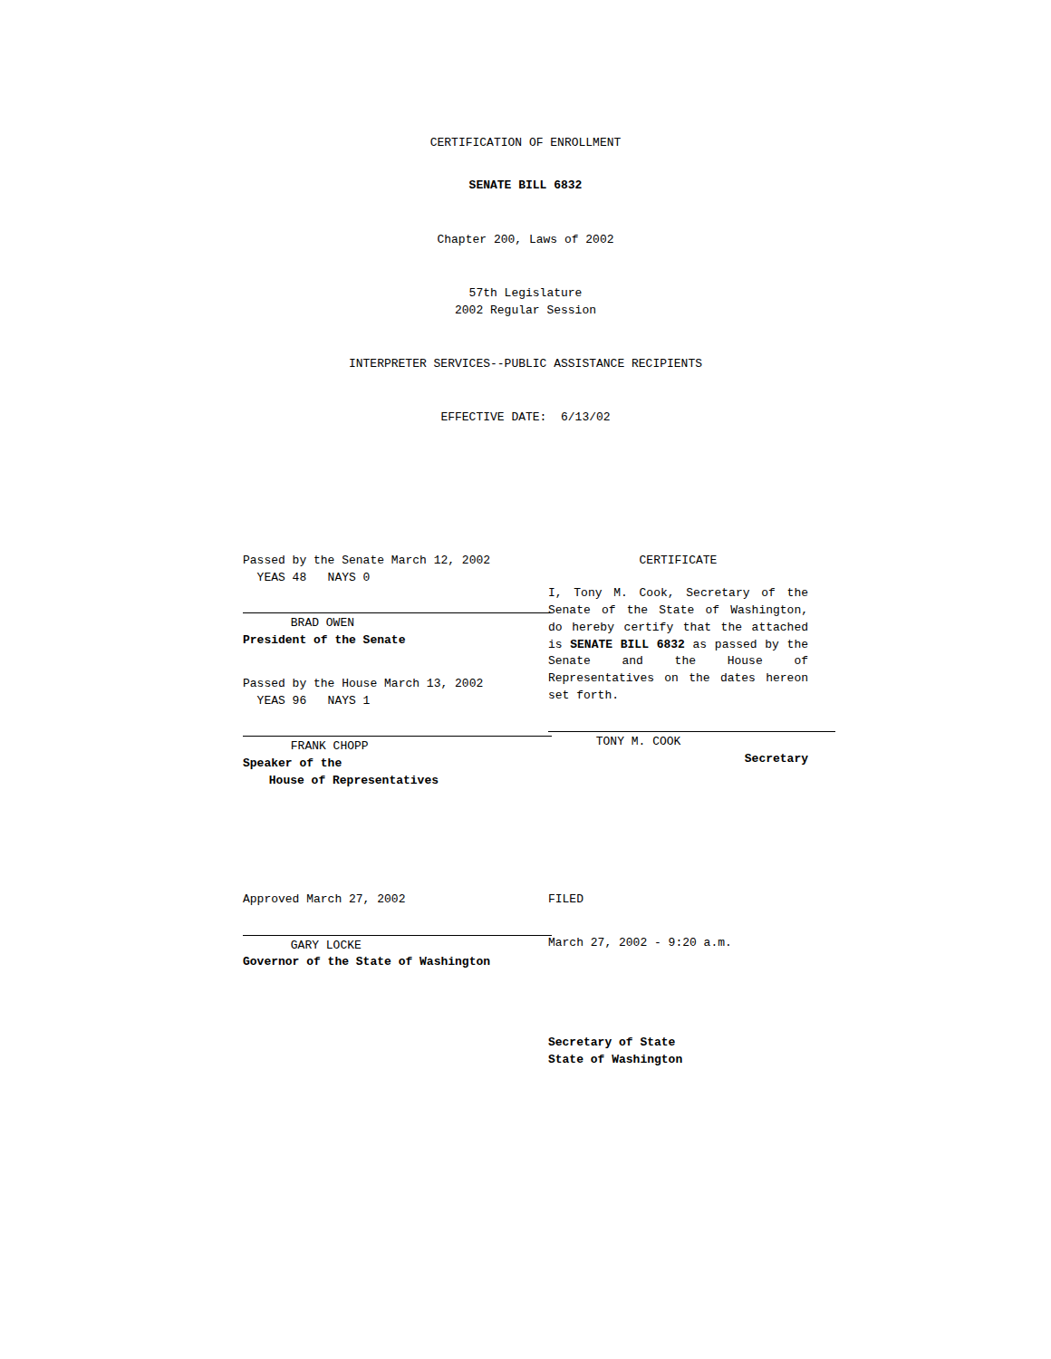CERTIFICATION OF ENROLLMENT
SENATE BILL 6832
Chapter 200, Laws of 2002
57th Legislature
2002 Regular Session
INTERPRETER SERVICES--PUBLIC ASSISTANCE RECIPIENTS
EFFECTIVE DATE: 6/13/02
Passed by the Senate March 12, 2002
YEAS 48 NAYS 0
BRAD OWEN
President of the Senate
Passed by the House March 13, 2002
YEAS 96 NAYS 1
FRANK CHOPP
Speaker of the
House of Representatives
CERTIFICATE
I, Tony M. Cook, Secretary of the Senate of the State of Washington, do hereby certify that the attached is SENATE BILL 6832 as passed by the Senate and the House of Representatives on the dates hereon set forth.
TONY M. COOK
Secretary
Approved March 27, 2002
GARY LOCKE
Governor of the State of Washington
FILED
March 27, 2002 - 9:20 a.m.
Secretary of State
State of Washington